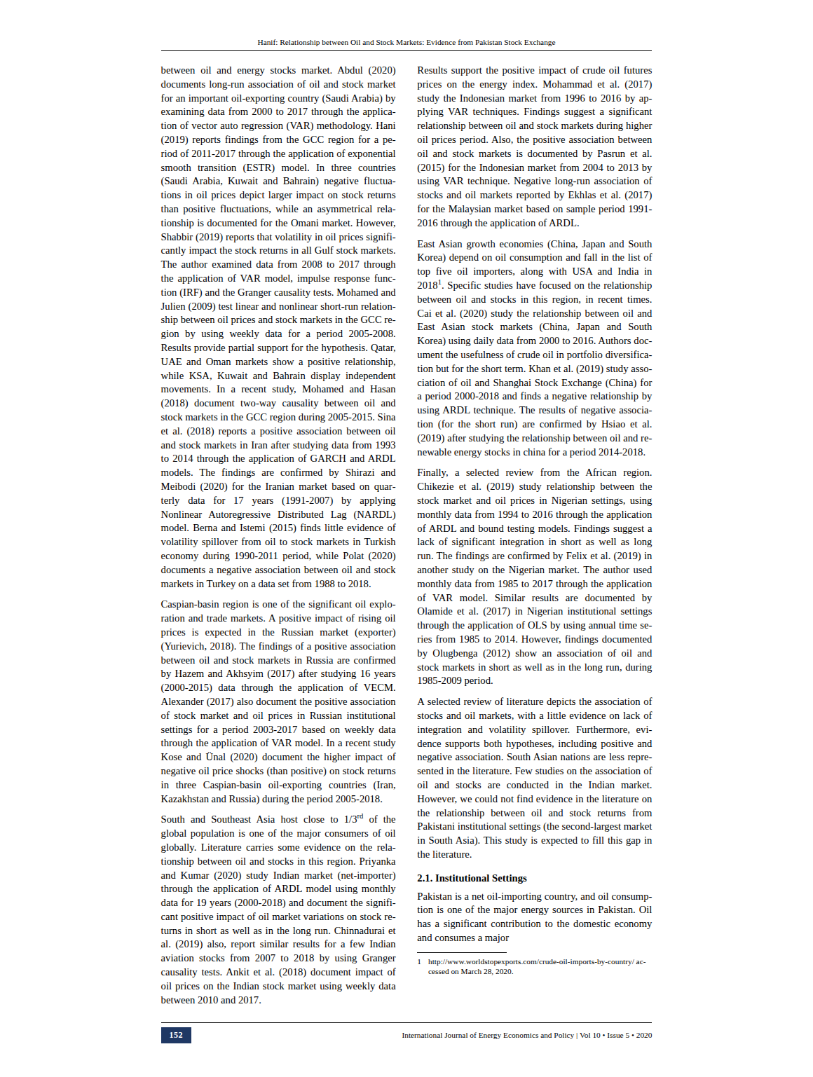Hanif: Relationship between Oil and Stock Markets: Evidence from Pakistan Stock Exchange
between oil and energy stocks market. Abdul (2020) documents long-run association of oil and stock market for an important oil-exporting country (Saudi Arabia) by examining data from 2000 to 2017 through the application of vector auto regression (VAR) methodology. Hani (2019) reports findings from the GCC region for a period of 2011-2017 through the application of exponential smooth transition (ESTR) model. In three countries (Saudi Arabia, Kuwait and Bahrain) negative fluctuations in oil prices depict larger impact on stock returns than positive fluctuations, while an asymmetrical relationship is documented for the Omani market. However, Shabbir (2019) reports that volatility in oil prices significantly impact the stock returns in all Gulf stock markets. The author examined data from 2008 to 2017 through the application of VAR model, impulse response function (IRF) and the Granger causality tests. Mohamed and Julien (2009) test linear and nonlinear short-run relationship between oil prices and stock markets in the GCC region by using weekly data for a period 2005-2008. Results provide partial support for the hypothesis. Qatar, UAE and Oman markets show a positive relationship, while KSA, Kuwait and Bahrain display independent movements. In a recent study, Mohamed and Hasan (2018) document two-way causality between oil and stock markets in the GCC region during 2005-2015. Sina et al. (2018) reports a positive association between oil and stock markets in Iran after studying data from 1993 to 2014 through the application of GARCH and ARDL models. The findings are confirmed by Shirazi and Meibodi (2020) for the Iranian market based on quarterly data for 17 years (1991-2007) by applying Nonlinear Autoregressive Distributed Lag (NARDL) model. Berna and Istemi (2015) finds little evidence of volatility spillover from oil to stock markets in Turkish economy during 1990-2011 period, while Polat (2020) documents a negative association between oil and stock markets in Turkey on a data set from 1988 to 2018.
Caspian-basin region is one of the significant oil exploration and trade markets. A positive impact of rising oil prices is expected in the Russian market (exporter) (Yurievich, 2018). The findings of a positive association between oil and stock markets in Russia are confirmed by Hazem and Akhsyim (2017) after studying 16 years (2000-2015) data through the application of VECM. Alexander (2017) also document the positive association of stock market and oil prices in Russian institutional settings for a period 2003-2017 based on weekly data through the application of VAR model. In a recent study Kose and Ünal (2020) document the higher impact of negative oil price shocks (than positive) on stock returns in three Caspian-basin oil-exporting countries (Iran, Kazakhstan and Russia) during the period 2005-2018.
South and Southeast Asia host close to 1/3rd of the global population is one of the major consumers of oil globally. Literature carries some evidence on the relationship between oil and stocks in this region. Priyanka and Kumar (2020) study Indian market (net-importer) through the application of ARDL model using monthly data for 19 years (2000-2018) and document the significant positive impact of oil market variations on stock returns in short as well as in the long run. Chinnadurai et al. (2019) also, report similar results for a few Indian aviation stocks from 2007 to 2018 by using Granger causality tests. Ankit et al. (2018) document impact of oil prices on the Indian stock market using weekly data between 2010 and 2017.
Results support the positive impact of crude oil futures prices on the energy index. Mohammad et al. (2017) study the Indonesian market from 1996 to 2016 by applying VAR techniques. Findings suggest a significant relationship between oil and stock markets during higher oil prices period. Also, the positive association between oil and stock markets is documented by Pasrun et al. (2015) for the Indonesian market from 2004 to 2013 by using VAR technique. Negative long-run association of stocks and oil markets reported by Ekhlas et al. (2017) for the Malaysian market based on sample period 1991-2016 through the application of ARDL.
East Asian growth economies (China, Japan and South Korea) depend on oil consumption and fall in the list of top five oil importers, along with USA and India in 20181. Specific studies have focused on the relationship between oil and stocks in this region, in recent times. Cai et al. (2020) study the relationship between oil and East Asian stock markets (China, Japan and South Korea) using daily data from 2000 to 2016. Authors document the usefulness of crude oil in portfolio diversification but for the short term. Khan et al. (2019) study association of oil and Shanghai Stock Exchange (China) for a period 2000-2018 and finds a negative relationship by using ARDL technique. The results of negative association (for the short run) are confirmed by Hsiao et al. (2019) after studying the relationship between oil and renewable energy stocks in china for a period 2014-2018.
Finally, a selected review from the African region. Chikezie et al. (2019) study relationship between the stock market and oil prices in Nigerian settings, using monthly data from 1994 to 2016 through the application of ARDL and bound testing models. Findings suggest a lack of significant integration in short as well as long run. The findings are confirmed by Felix et al. (2019) in another study on the Nigerian market. The author used monthly data from 1985 to 2017 through the application of VAR model. Similar results are documented by Olamide et al. (2017) in Nigerian institutional settings through the application of OLS by using annual time series from 1985 to 2014. However, findings documented by Olugbenga (2012) show an association of oil and stock markets in short as well as in the long run, during 1985-2009 period.
A selected review of literature depicts the association of stocks and oil markets, with a little evidence on lack of integration and volatility spillover. Furthermore, evidence supports both hypotheses, including positive and negative association. South Asian nations are less represented in the literature. Few studies on the association of oil and stocks are conducted in the Indian market. However, we could not find evidence in the literature on the relationship between oil and stock returns from Pakistani institutional settings (the second-largest market in South Asia). This study is expected to fill this gap in the literature.
2.1. Institutional Settings
Pakistan is a net oil-importing country, and oil consumption is one of the major energy sources in Pakistan. Oil has a significant contribution to the domestic economy and consumes a major
1 http://www.worldstopexports.com/crude-oil-imports-by-country/ accessed on March 28, 2020.
152
International Journal of Energy Economics and Policy | Vol 10 • Issue 5 • 2020